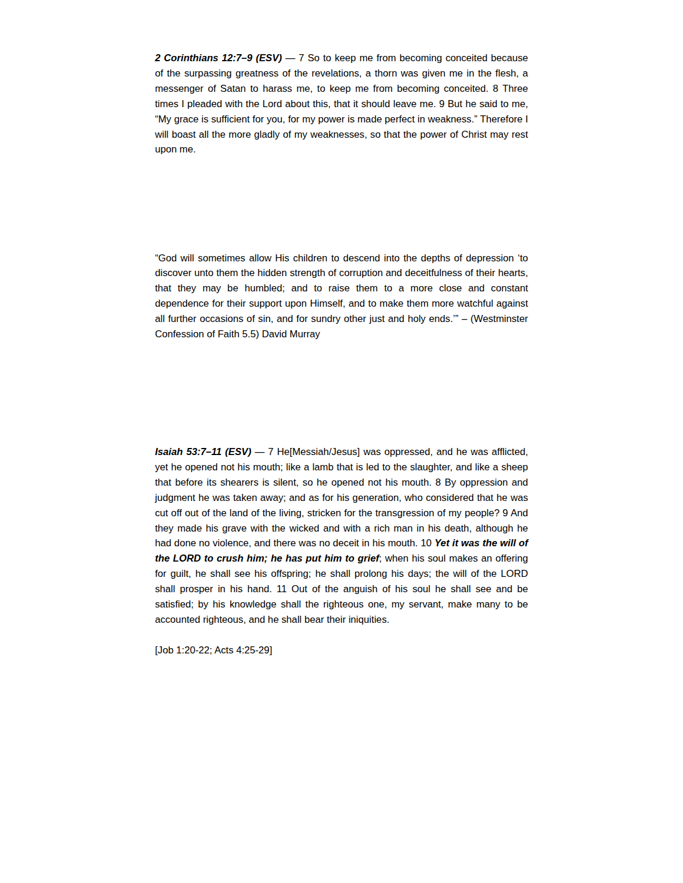2 Corinthians 12:7–9 (ESV) — 7 So to keep me from becoming conceited because of the surpassing greatness of the revelations, a thorn was given me in the flesh, a messenger of Satan to harass me, to keep me from becoming conceited. 8 Three times I pleaded with the Lord about this, that it should leave me. 9 But he said to me, “My grace is sufficient for you, for my power is made perfect in weakness.” Therefore I will boast all the more gladly of my weaknesses, so that the power of Christ may rest upon me.
“God will sometimes allow His children to descend into the depths of depression ‘to discover unto them the hidden strength of corruption and deceitfulness of their hearts, that they may be humbled; and to raise them to a more close and constant dependence for their support upon Himself, and to make them more watchful against all further occasions of sin, and for sundry other just and holy ends.’” – (Westminster Confession of Faith 5.5) David Murray
Isaiah 53:7–11 (ESV) — 7 He[Messiah/Jesus] was oppressed, and he was afflicted, yet he opened not his mouth; like a lamb that is led to the slaughter, and like a sheep that before its shearers is silent, so he opened not his mouth. 8 By oppression and judgment he was taken away; and as for his generation, who considered that he was cut off out of the land of the living, stricken for the transgression of my people? 9 And they made his grave with the wicked and with a rich man in his death, although he had done no violence, and there was no deceit in his mouth. 10 Yet it was the will of the LORD to crush him; he has put him to grief; when his soul makes an offering for guilt, he shall see his offspring; he shall prolong his days; the will of the LORD shall prosper in his hand. 11 Out of the anguish of his soul he shall see and be satisfied; by his knowledge shall the righteous one, my servant, make many to be accounted righteous, and he shall bear their iniquities.
[Job 1:20-22; Acts 4:25-29]